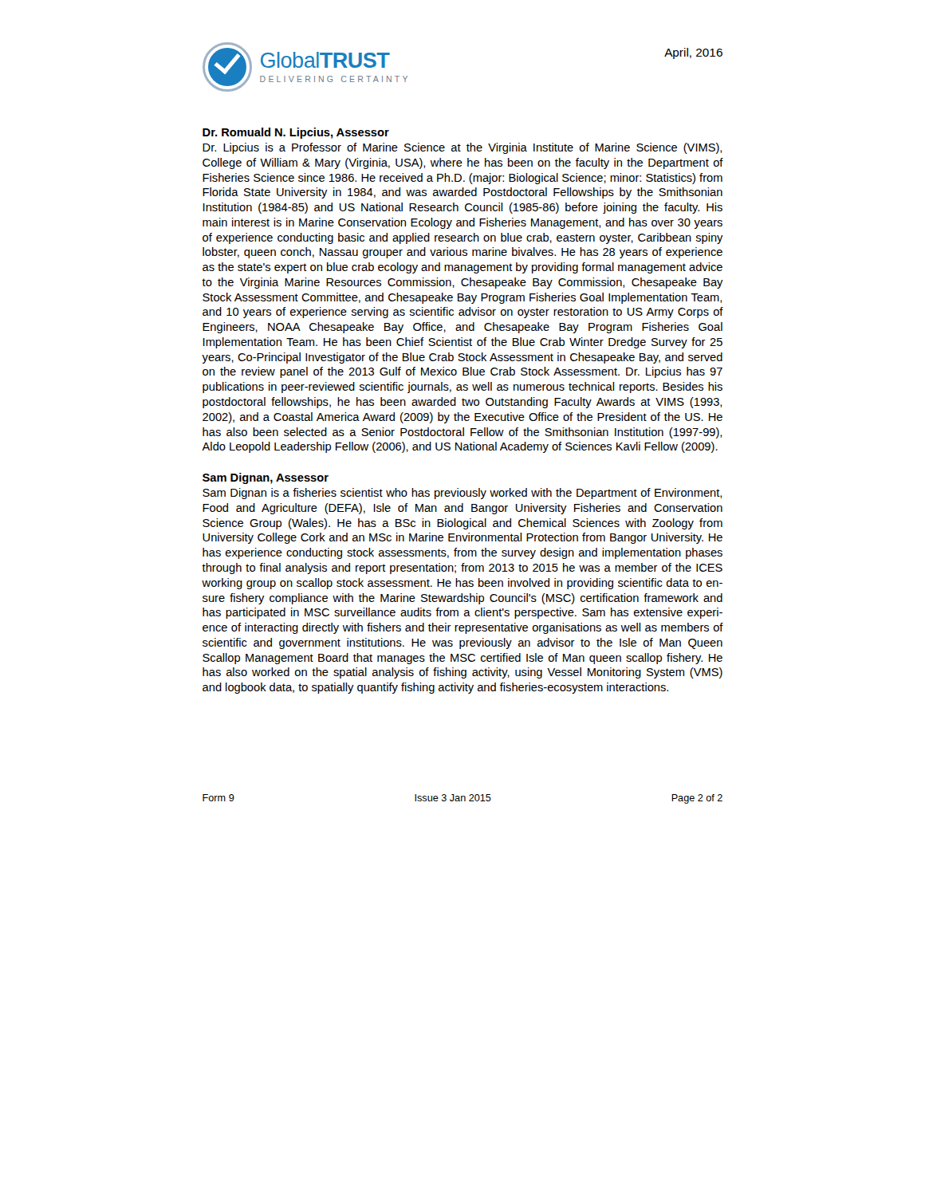GlobalTRUST
DELIVERING CERTAINTY
April, 2016
Dr. Romuald N. Lipcius, Assessor
Dr. Lipcius is a Professor of Marine Science at the Virginia Institute of Marine Science (VIMS), College of William & Mary (Virginia, USA), where he has been on the faculty in the Department of Fisheries Science since 1986. He received a Ph.D. (major: Biological Science; minor: Statistics) from Florida State University in 1984, and was awarded Postdoctoral Fellowships by the Smithsonian Institution (1984-85) and US National Research Council (1985-86) before joining the faculty. His main interest is in Marine Conservation Ecology and Fisheries Management, and has over 30 years of experience conducting basic and applied research on blue crab, eastern oyster, Caribbean spiny lobster, queen conch, Nassau grouper and various marine bivalves. He has 28 years of experience as the state's expert on blue crab ecology and management by providing formal management advice to the Virginia Marine Resources Commission, Chesapeake Bay Commission, Chesapeake Bay Stock Assessment Committee, and Chesapeake Bay Program Fisheries Goal Implementation Team, and 10 years of experience serving as scientific advisor on oyster restoration to US Army Corps of Engineers, NOAA Chesapeake Bay Office, and Chesapeake Bay Program Fisheries Goal Implementation Team. He has been Chief Scientist of the Blue Crab Winter Dredge Survey for 25 years, Co-Principal Investigator of the Blue Crab Stock Assessment in Chesapeake Bay, and served on the review panel of the 2013 Gulf of Mexico Blue Crab Stock Assessment. Dr. Lipcius has 97 publications in peer-reviewed scientific journals, as well as numerous technical reports. Besides his postdoctoral fellowships, he has been awarded two Outstanding Faculty Awards at VIMS (1993, 2002), and a Coastal America Award (2009) by the Executive Office of the President of the US. He has also been selected as a Senior Postdoctoral Fellow of the Smithsonian Institution (1997-99), Aldo Leopold Leadership Fellow (2006), and US National Academy of Sciences Kavli Fellow (2009).
Sam Dignan, Assessor
Sam Dignan is a fisheries scientist who has previously worked with the Department of Environment, Food and Agriculture (DEFA), Isle of Man and Bangor University Fisheries and Conservation Science Group (Wales). He has a BSc in Biological and Chemical Sciences with Zoology from University College Cork and an MSc in Marine Environmental Protection from Bangor University. He has experience conducting stock assessments, from the survey design and implementation phases through to final analysis and report presentation; from 2013 to 2015 he was a member of the ICES working group on scallop stock assessment. He has been involved in providing scientific data to ensure fishery compliance with the Marine Stewardship Council's (MSC) certification framework and has participated in MSC surveillance audits from a client's perspective. Sam has extensive experience of interacting directly with fishers and their representative organisations as well as members of scientific and government institutions. He was previously an advisor to the Isle of Man Queen Scallop Management Board that manages the MSC certified Isle of Man queen scallop fishery. He has also worked on the spatial analysis of fishing activity, using Vessel Monitoring System (VMS) and logbook data, to spatially quantify fishing activity and fisheries-ecosystem interactions.
Form 9
Issue 3 Jan 2015
Page 2 of 2